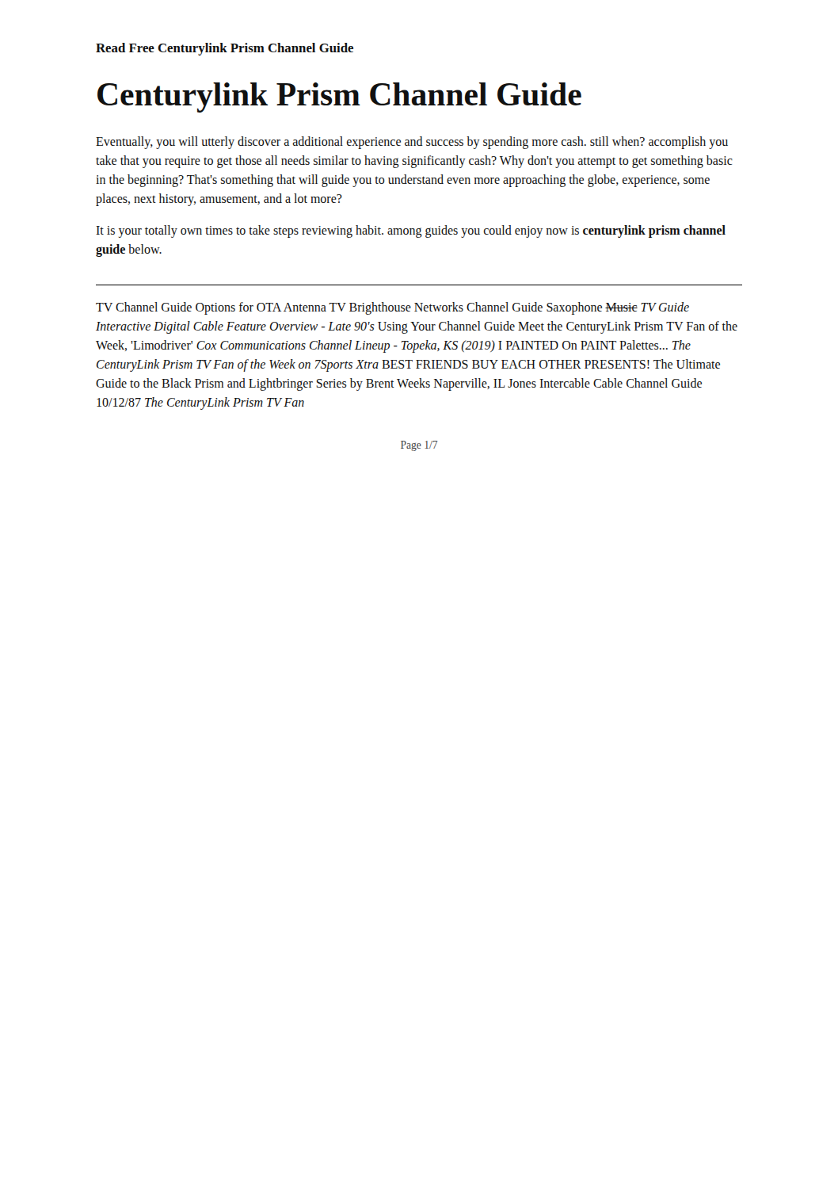Read Free Centurylink Prism Channel Guide
Centurylink Prism Channel Guide
Eventually, you will utterly discover a additional experience and success by spending more cash. still when? accomplish you take that you require to get those all needs similar to having significantly cash? Why don't you attempt to get something basic in the beginning? That's something that will guide you to understand even more approaching the globe, experience, some places, next history, amusement, and a lot more?
It is your totally own times to take steps reviewing habit. among guides you could enjoy now is centurylink prism channel guide below.
TV Channel Guide Options for OTA Antenna TV Brighthouse Networks Channel Guide Saxophone Music TV Guide Interactive Digital Cable Feature Overview - Late 90's Using Your Channel Guide Meet the CenturyLink Prism TV Fan of the Week, 'Limodriver' Cox Communications Channel Lineup - Topeka, KS (2019) I PAINTED On PAINT Palettes... The CenturyLink Prism TV Fan of the Week on 7Sports Xtra BEST FRIENDS BUY EACH OTHER PRESENTS! The Ultimate Guide to the Black Prism and Lightbringer Series by Brent Weeks Naperville, IL Jones Intercable Cable Channel Guide 10/12/87 The CenturyLink Prism TV Fan
Page 1/7